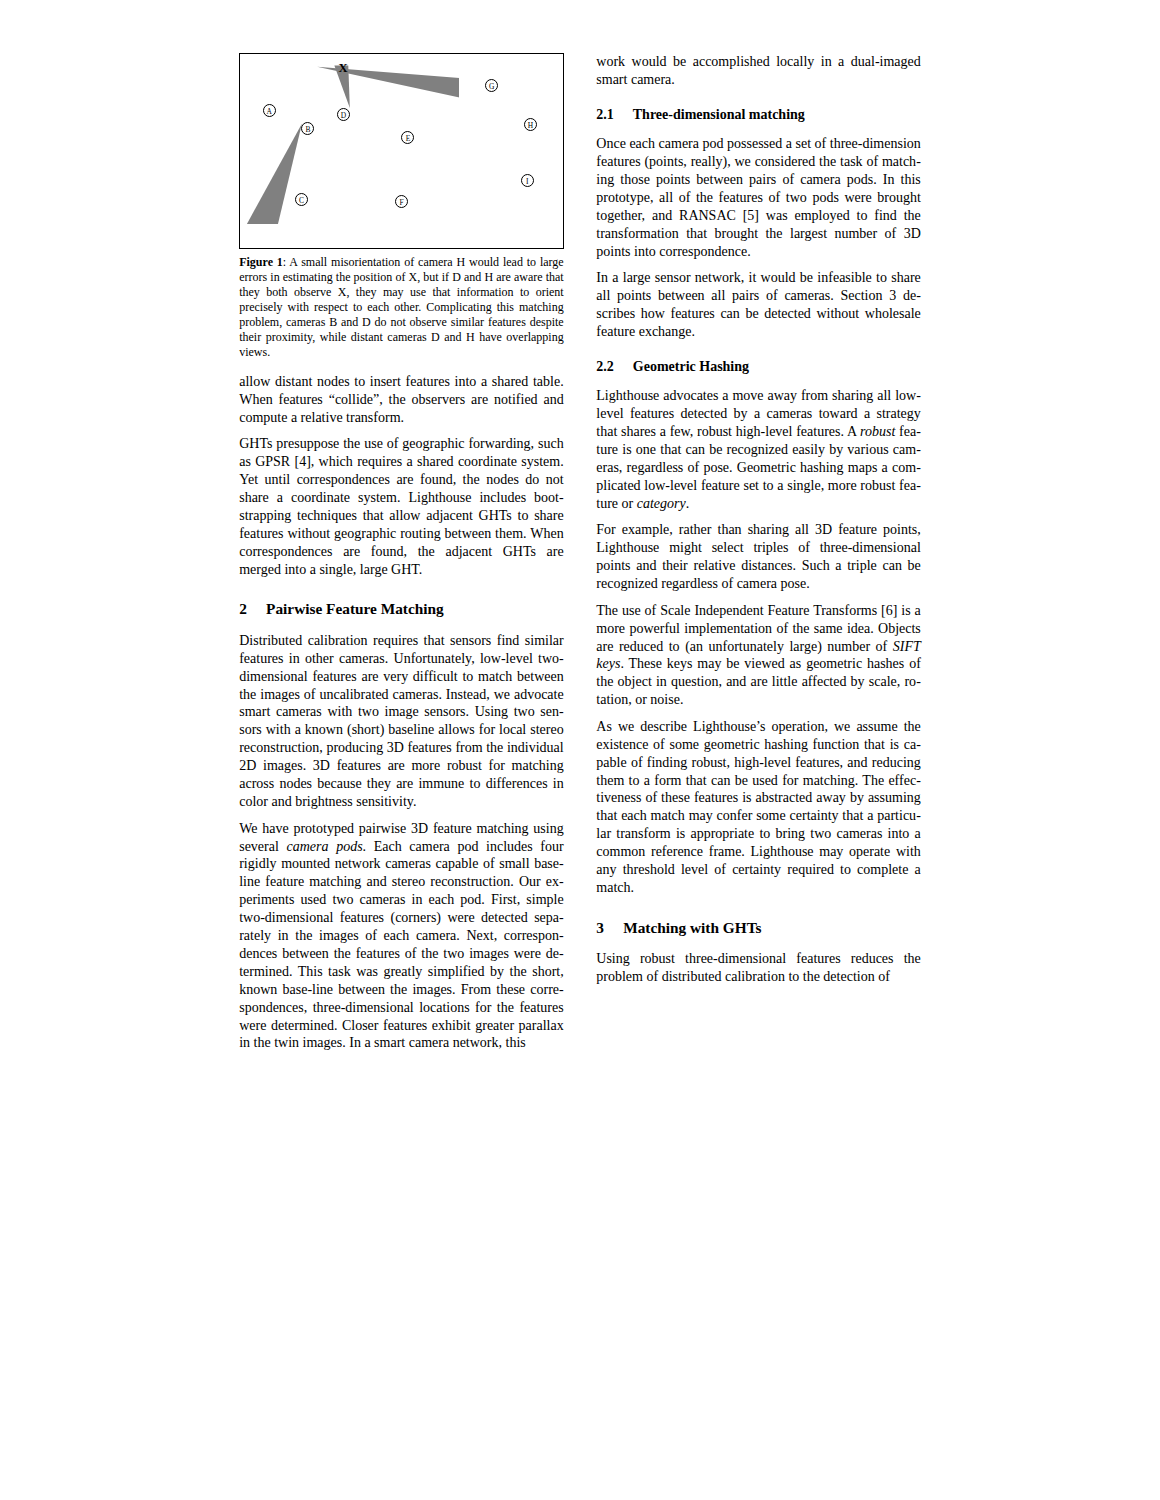X
A
B
C
D
E
F
G
H
I
Figure 1: A small misorientation of camera H would lead to large errors in estimating the position of X, but if D and H are aware that they both observe X, they may use that information to orient precisely with respect to each other. Complicating this matching problem, cameras B and D do not observe similar features despite their proximity, while distant cameras D and H have overlapping views.
allow distant nodes to insert features into a shared table. When features “collide”, the observers are notified and compute a relative transform.
GHTs presuppose the use of geographic forwarding, such as GPSR [4], which requires a shared coordinate system. Yet until correspondences are found, the nodes do not share a coordinate system. Lighthouse includes bootstrapping techniques that allow adjacent GHTs to share features without geographic routing between them. When correspondences are found, the adjacent GHTs are merged into a single, large GHT.
2 Pairwise Feature Matching
Distributed calibration requires that sensors find similar features in other cameras. Unfortunately, low-level two-dimensional features are very difficult to match between the images of uncalibrated cameras. Instead, we advocate smart cameras with two image sensors. Using two sensors with a known (short) baseline allows for local stereo reconstruction, producing 3D features from the individual 2D images. 3D features are more robust for matching across nodes because they are immune to differences in color and brightness sensitivity.
We have prototyped pairwise 3D feature matching using several camera pods. Each camera pod includes four rigidly mounted network cameras capable of small baseline feature matching and stereo reconstruction. Our experiments used two cameras in each pod. First, simple two-dimensional features (corners) were detected separately in the images of each camera. Next, correspondences between the features of the two images were determined. This task was greatly simplified by the short, known base-line between the images. From these correspondences, three-dimensional locations for the features were determined. Closer features exhibit greater parallax in the twin images. In a smart camera network, this
work would be accomplished locally in a dual-imaged smart camera.
2.1 Three-dimensional matching
Once each camera pod possessed a set of three-dimension features (points, really), we considered the task of matching those points between pairs of camera pods. In this prototype, all of the features of two pods were brought together, and RANSAC [5] was employed to find the transformation that brought the largest number of 3D points into correspondence.
In a large sensor network, it would be infeasible to share all points between all pairs of cameras. Section 3 describes how features can be detected without wholesale feature exchange.
2.2 Geometric Hashing
Lighthouse advocates a move away from sharing all low-level features detected by a cameras toward a strategy that shares a few, robust high-level features. A robust feature is one that can be recognized easily by various cameras, regardless of pose. Geometric hashing maps a complicated low-level feature set to a single, more robust feature or category.
For example, rather than sharing all 3D feature points, Lighthouse might select triples of three-dimensional points and their relative distances. Such a triple can be recognized regardless of camera pose.
The use of Scale Independent Feature Transforms [6] is a more powerful implementation of the same idea. Objects are reduced to (an unfortunately large) number of SIFT keys. These keys may be viewed as geometric hashes of the object in question, and are little affected by scale, rotation, or noise.
As we describe Lighthouse’s operation, we assume the existence of some geometric hashing function that is capable of finding robust, high-level features, and reducing them to a form that can be used for matching. The effectiveness of these features is abstracted away by assuming that each match may confer some certainty that a particular transform is appropriate to bring two cameras into a common reference frame. Lighthouse may operate with any threshold level of certainty required to complete a match.
3 Matching with GHTs
Using robust three-dimensional features reduces the problem of distributed calibration to the detection of